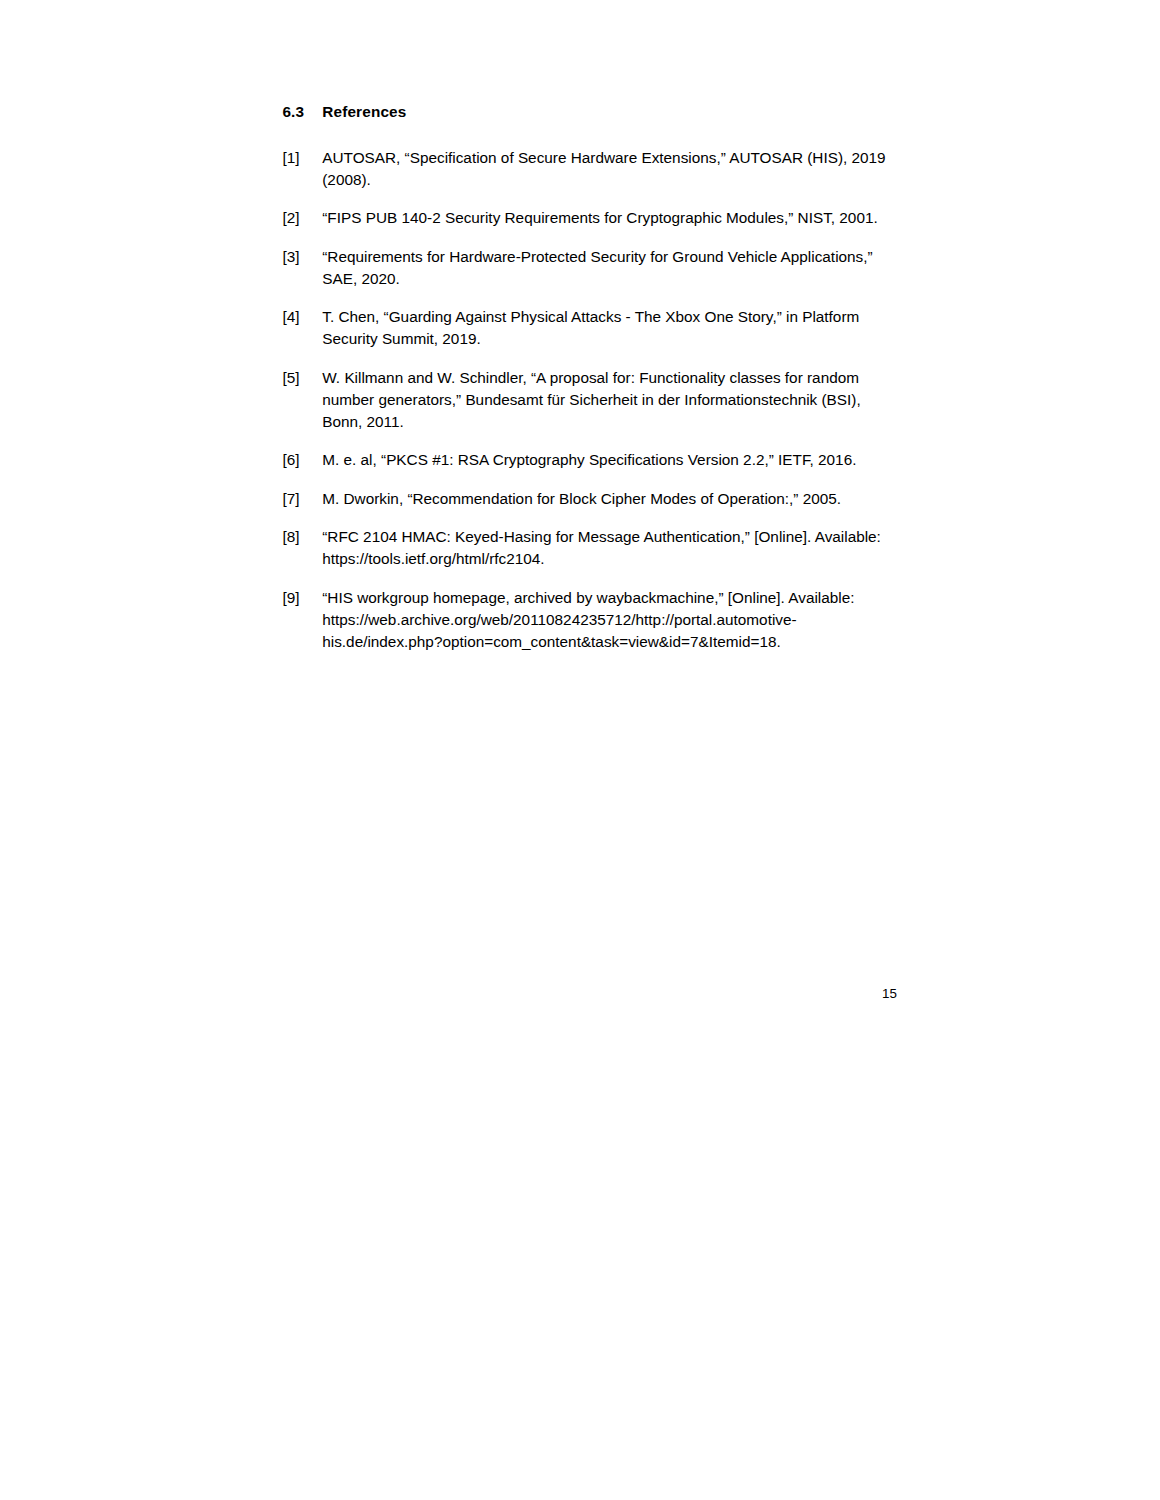6.3 References
[1] AUTOSAR, “Specification of Secure Hardware Extensions,” AUTOSAR (HIS), 2019 (2008).
[2]“FIPS PUB 140-2 Security Requirements for Cryptographic Modules,” NIST, 2001.
[3]“Requirements for Hardware-Protected Security for Ground Vehicle Applications,” SAE, 2020.
[4] T. Chen, “Guarding Against Physical Attacks - The Xbox One Story,” in Platform Security Summit, 2019.
[5] W. Killmann and W. Schindler, “A proposal for: Functionality classes for random number generators,” Bundesamt für Sicherheit in der Informationstechnik (BSI), Bonn, 2011.
[6] M. e. al, “PKCS #1: RSA Cryptography Specifications Version 2.2,” IETF, 2016.
[7] M. Dworkin, “Recommendation for Block Cipher Modes of Operation:,” 2005.
[8]“RFC 2104 HMAC: Keyed-Hasing for Message Authentication,” [Online]. Available: https://tools.ietf.org/html/rfc2104.
[9]“HIS workgroup homepage, archived by waybackmachine,” [Online]. Available: https://web.archive.org/web/20110824235712/http://portal.automotive-his.de/index.php?option=com_content&task=view&id=7&Itemid=18.
15